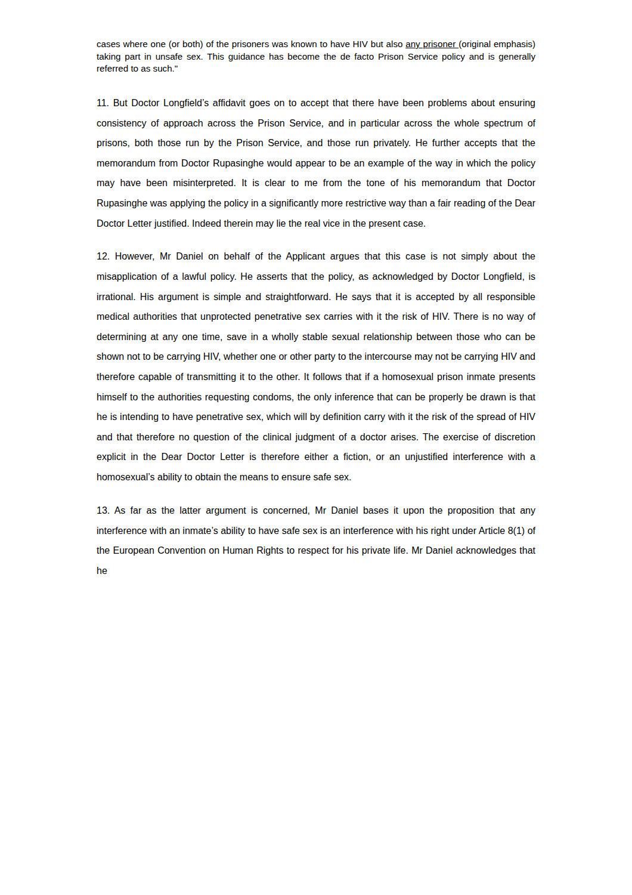cases where one (or both) of the prisoners was known to have HIV but also any prisoner (original emphasis) taking part in unsafe sex. This guidance has become the de facto Prison Service policy and is generally referred to as such."
11. But Doctor Longfield’s affidavit goes on to accept that there have been problems about ensuring consistency of approach across the Prison Service, and in particular across the whole spectrum of prisons, both those run by the Prison Service, and those run privately. He further accepts that the memorandum from Doctor Rupasinghe would appear to be an example of the way in which the policy may have been misinterpreted. It is clear to me from the tone of his memorandum that Doctor Rupasinghe was applying the policy in a significantly more restrictive way than a fair reading of the Dear Doctor Letter justified. Indeed therein may lie the real vice in the present case.
12. However, Mr Daniel on behalf of the Applicant argues that this case is not simply about the misapplication of a lawful policy. He asserts that the policy, as acknowledged by Doctor Longfield, is irrational. His argument is simple and straightforward. He says that it is accepted by all responsible medical authorities that unprotected penetrative sex carries with it the risk of HIV. There is no way of determining at any one time, save in a wholly stable sexual relationship between those who can be shown not to be carrying HIV, whether one or other party to the intercourse may not be carrying HIV and therefore capable of transmitting it to the other. It follows that if a homosexual prison inmate presents himself to the authorities requesting condoms, the only inference that can be properly be drawn is that he is intending to have penetrative sex, which will by definition carry with it the risk of the spread of HIV and that therefore no question of the clinical judgment of a doctor arises. The exercise of discretion explicit in the Dear Doctor Letter is therefore either a fiction, or an unjustified interference with a homosexual’s ability to obtain the means to ensure safe sex.
13. As far as the latter argument is concerned, Mr Daniel bases it upon the proposition that any interference with an inmate’s ability to have safe sex is an interference with his right under Article 8(1) of the European Convention on Human Rights to respect for his private life. Mr Daniel acknowledges that he